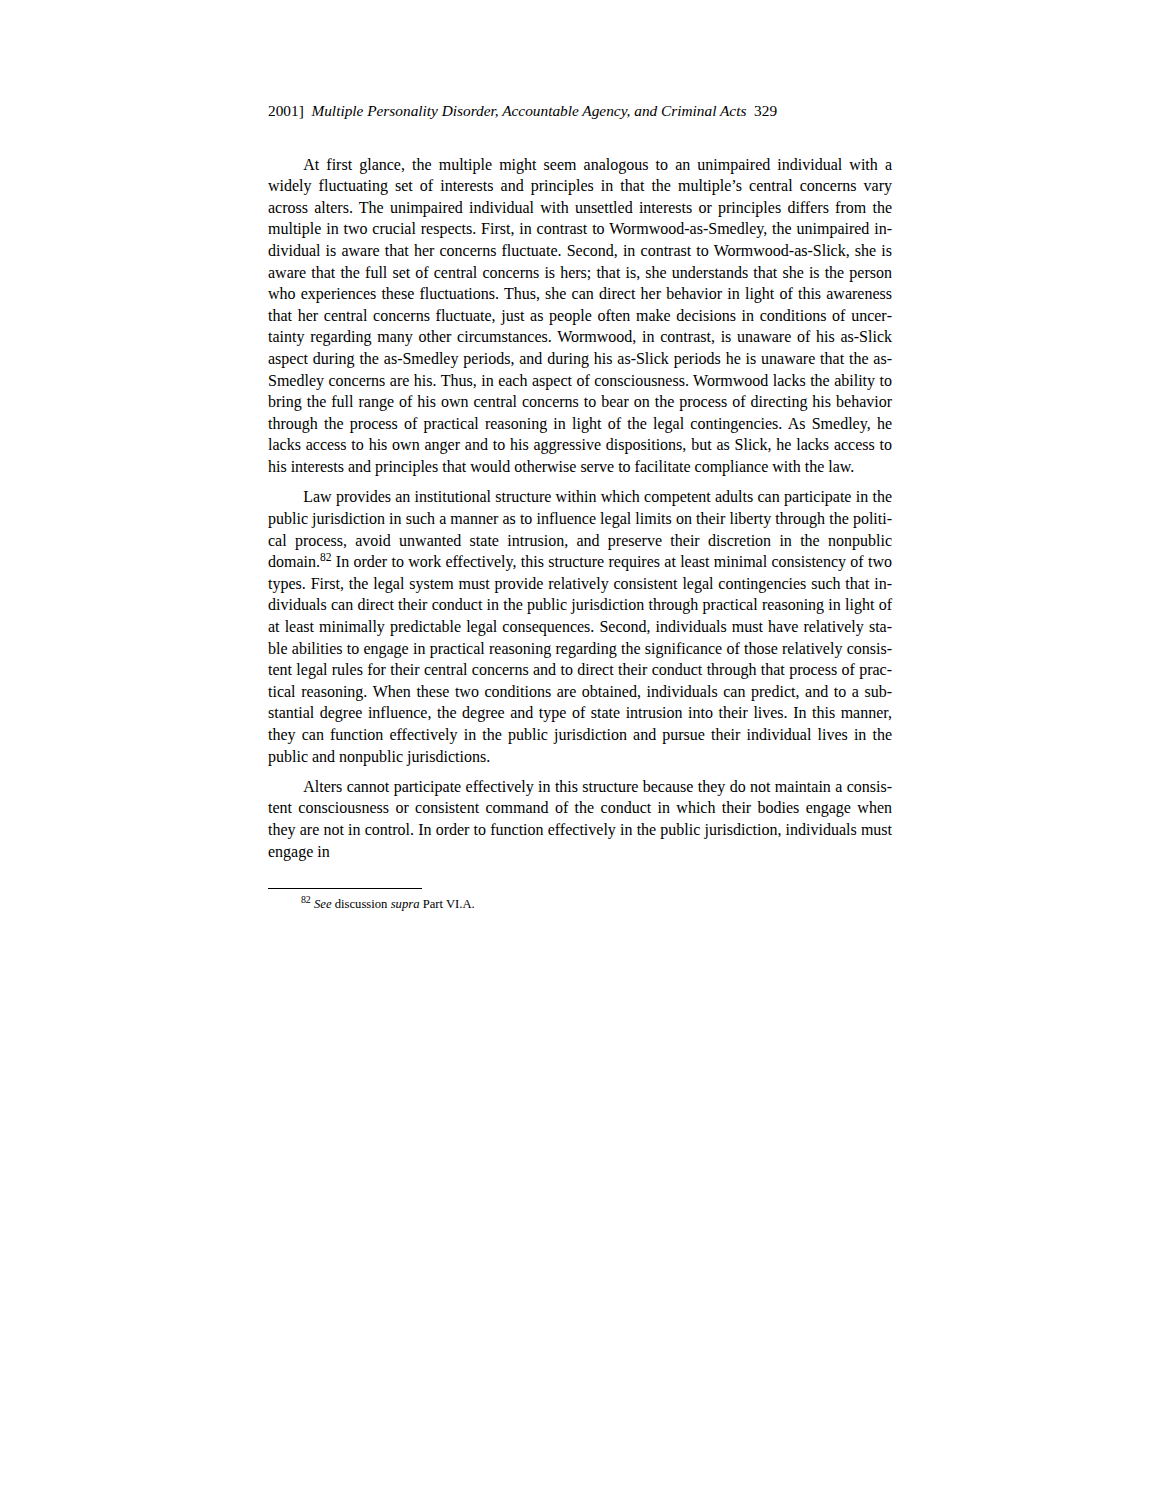2001] Multiple Personality Disorder, Accountable Agency, and Criminal Acts 329
At first glance, the multiple might seem analogous to an unimpaired individual with a widely fluctuating set of interests and principles in that the multiple’s central concerns vary across alters. The unimpaired individual with unsettled interests or principles differs from the multiple in two crucial respects. First, in contrast to Wormwood-as-Smedley, the unimpaired individual is aware that her concerns fluctuate. Second, in contrast to Wormwood-as-Slick, she is aware that the full set of central concerns is hers; that is, she understands that she is the person who experiences these fluctuations. Thus, she can direct her behavior in light of this awareness that her central concerns fluctuate, just as people often make decisions in conditions of uncertainty regarding many other circumstances. Wormwood, in contrast, is unaware of his as-Slick aspect during the as-Smedley periods, and during his as-Slick periods he is unaware that the as-Smedley concerns are his. Thus, in each aspect of consciousness. Wormwood lacks the ability to bring the full range of his own central concerns to bear on the process of directing his behavior through the process of practical reasoning in light of the legal contingencies. As Smedley, he lacks access to his own anger and to his aggressive dispositions, but as Slick, he lacks access to his interests and principles that would otherwise serve to facilitate compliance with the law.
Law provides an institutional structure within which competent adults can participate in the public jurisdiction in such a manner as to influence legal limits on their liberty through the political process, avoid unwanted state intrusion, and preserve their discretion in the nonpublic domain.82 In order to work effectively, this structure requires at least minimal consistency of two types. First, the legal system must provide relatively consistent legal contingencies such that individuals can direct their conduct in the public jurisdiction through practical reasoning in light of at least minimally predictable legal consequences. Second, individuals must have relatively stable abilities to engage in practical reasoning regarding the significance of those relatively consistent legal rules for their central concerns and to direct their conduct through that process of practical reasoning. When these two conditions are obtained, individuals can predict, and to a substantial degree influence, the degree and type of state intrusion into their lives. In this manner, they can function effectively in the public jurisdiction and pursue their individual lives in the public and nonpublic jurisdictions.
Alters cannot participate effectively in this structure because they do not maintain a consistent consciousness or consistent command of the conduct in which their bodies engage when they are not in control. In order to function effectively in the public jurisdiction, individuals must engage in
82 See discussion supra Part VI.A.